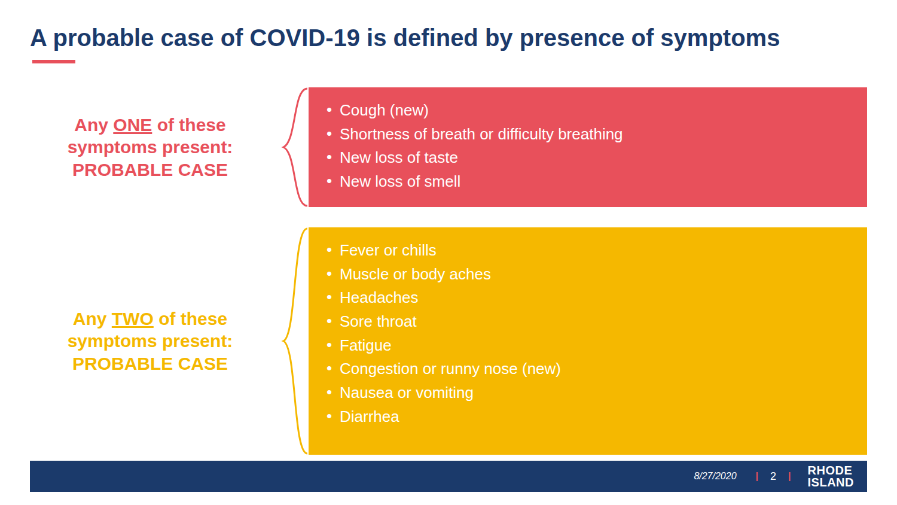A probable case of COVID-19 is defined by presence of symptoms
Any ONE of these symptoms present: PROBABLE CASE
Cough (new)
Shortness of breath or difficulty breathing
New loss of taste
New loss of smell
Any TWO of these symptoms present: PROBABLE CASE
Fever or chills
Muscle or body aches
Headaches
Sore throat
Fatigue
Congestion or runny nose (new)
Nausea or vomiting
Diarrhea
8/27/2020 | 2 | RHODE ISLAND